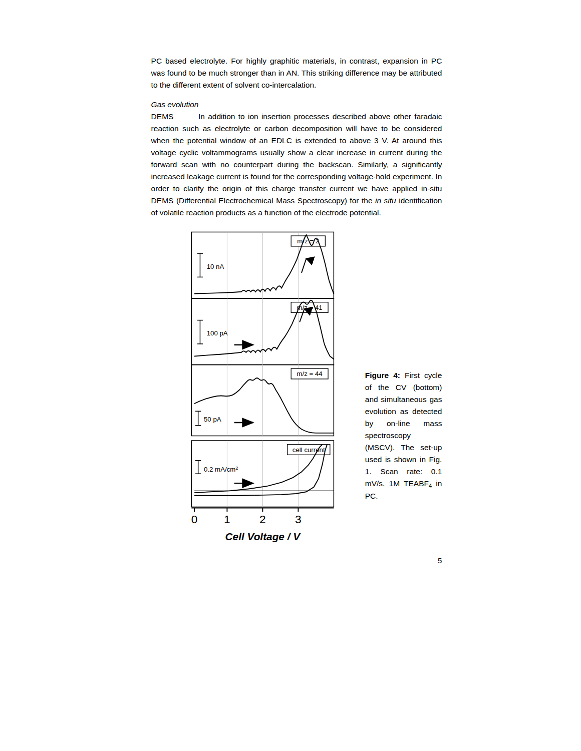PC based electrolyte. For highly graphitic materials, in contrast, expansion in PC was found to be much stronger than in AN. This striking difference may be attributed to the different extent of solvent co-intercalation.
Gas evolution
DEMS In addition to ion insertion processes described above other faradaic reaction such as electrolyte or carbon decomposition will have to be considered when the potential window of an EDLC is extended to above 3 V. At around this voltage cyclic voltammograms usually show a clear increase in current during the forward scan with no counterpart during the backscan. Similarly, a significantly increased leakage current is found for the corresponding voltage-hold experiment. In order to clarify the origin of this charge transfer current we have applied in-situ DEMS (Differential Electrochemical Mass Spectroscopy) for the in situ identification of volatile reaction products as a function of the electrode potential.
m/z = 2 10 nA m/z = 41 100 pA m/z = 44 50 pA cell current 0.2 mA/cm2 0 1 2 3 Cell Voltage / V
Figure 4: First cycle of the CV (bottom) and simultaneous gas evolution as detected by on-line mass spectroscopy (MSCV). The set-up used is shown in Fig. 1. Scan rate: 0.1 mV/s. 1M TEABF4 in PC.
5